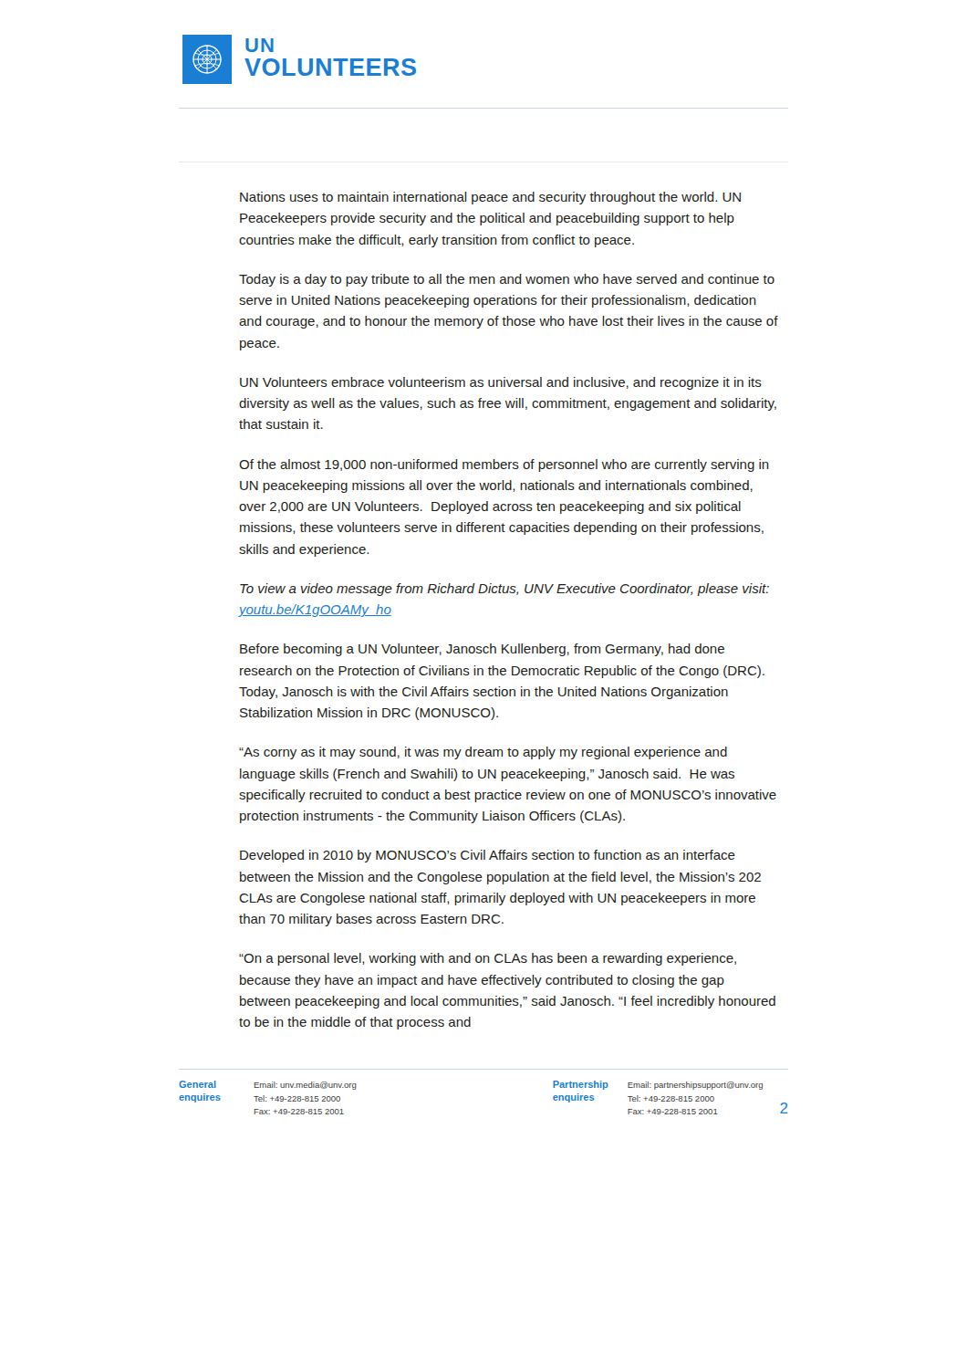UN VOLUNTEERS
Nations uses to maintain international peace and security throughout the world. UN Peacekeepers provide security and the political and peacebuilding support to help countries make the difficult, early transition from conflict to peace.
Today is a day to pay tribute to all the men and women who have served and continue to serve in United Nations peacekeeping operations for their professionalism, dedication and courage, and to honour the memory of those who have lost their lives in the cause of peace.
UN Volunteers embrace volunteerism as universal and inclusive, and recognize it in its diversity as well as the values, such as free will, commitment, engagement and solidarity, that sustain it.
Of the almost 19,000 non-uniformed members of personnel who are currently serving in UN peacekeeping missions all over the world, nationals and internationals combined, over 2,000 are UN Volunteers. Deployed across ten peacekeeping and six political missions, these volunteers serve in different capacities depending on their professions, skills and experience.
To view a video message from Richard Dictus, UNV Executive Coordinator, please visit: youtu.be/K1gOOAMy_ho
Before becoming a UN Volunteer, Janosch Kullenberg, from Germany, had done research on the Protection of Civilians in the Democratic Republic of the Congo (DRC). Today, Janosch is with the Civil Affairs section in the United Nations Organization Stabilization Mission in DRC (MONUSCO).
“As corny as it may sound, it was my dream to apply my regional experience and language skills (French and Swahili) to UN peacekeeping,” Janosch said. He was specifically recruited to conduct a best practice review on one of MONUSCO’s innovative protection instruments - the Community Liaison Officers (CLAs).
Developed in 2010 by MONUSCO’s Civil Affairs section to function as an interface between the Mission and the Congolese population at the field level, the Mission’s 202 CLAs are Congolese national staff, primarily deployed with UN peacekeepers in more than 70 military bases across Eastern DRC.
“On a personal level, working with and on CLAs has been a rewarding experience, because they have an impact and have effectively contributed to closing the gap between peacekeeping and local communities,” said Janosch. “I feel incredibly honoured to be in the middle of that process and
General
enquires
Email: unv.media@unv.org
Tel: +49-228-815 2000
Fax: +49-228-815 2001
Partnership
enquires
Email: partnershipsupport@unv.org
Tel: +49-228-815 2000
Fax: +49-228-815 2001
2